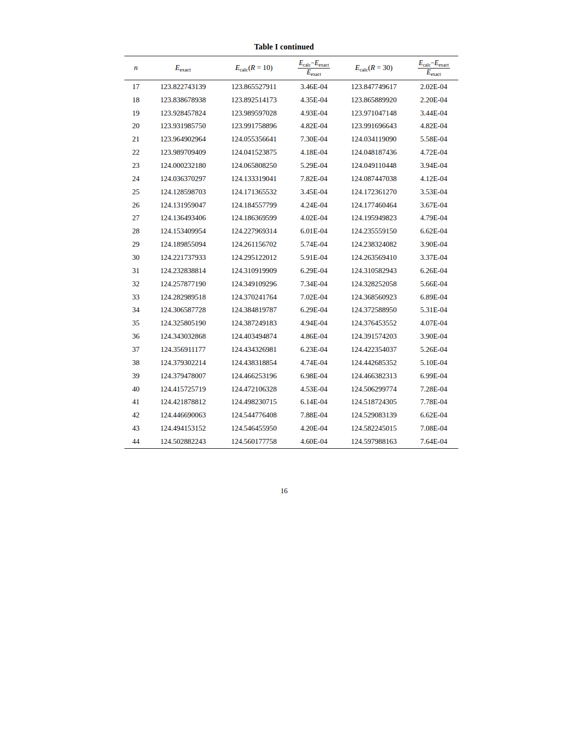Table I continued
| n | E exact | E calc ( R = 10) | E calc − E exact E exact | E calc ( R = 30) | E calc − E exact E exact |
| --- | --- | --- | --- | --- | --- |
| 17 | 123.822743139 | 123.865527911 | 3.46E-04 | 123.847749617 | 2.02E-04 |
| 18 | 123.838678938 | 123.892514173 | 4.35E-04 | 123.865889920 | 2.20E-04 |
| 19 | 123.928457824 | 123.989597028 | 4.93E-04 | 123.971047148 | 3.44E-04 |
| 20 | 123.931985750 | 123.991758896 | 4.82E-04 | 123.991696643 | 4.82E-04 |
| 21 | 123.964902964 | 124.055356641 | 7.30E-04 | 124.034119090 | 5.58E-04 |
| 22 | 123.989709409 | 124.041523875 | 4.18E-04 | 124.048187436 | 4.72E-04 |
| 23 | 124.000232180 | 124.065808250 | 5.29E-04 | 124.049110448 | 3.94E-04 |
| 24 | 124.036370297 | 124.133319041 | 7.82E-04 | 124.087447038 | 4.12E-04 |
| 25 | 124.128598703 | 124.171365532 | 3.45E-04 | 124.172361270 | 3.53E-04 |
| 26 | 124.131959047 | 124.184557799 | 4.24E-04 | 124.177460464 | 3.67E-04 |
| 27 | 124.136493406 | 124.186369599 | 4.02E-04 | 124.195949823 | 4.79E-04 |
| 28 | 124.153409954 | 124.227969314 | 6.01E-04 | 124.235559150 | 6.62E-04 |
| 29 | 124.189855094 | 124.261156702 | 5.74E-04 | 124.238324082 | 3.90E-04 |
| 30 | 124.221737933 | 124.295122012 | 5.91E-04 | 124.263569410 | 3.37E-04 |
| 31 | 124.232838814 | 124.310919909 | 6.29E-04 | 124.310582943 | 6.26E-04 |
| 32 | 124.257877190 | 124.349109296 | 7.34E-04 | 124.328252058 | 5.66E-04 |
| 33 | 124.282989518 | 124.370241764 | 7.02E-04 | 124.368560923 | 6.89E-04 |
| 34 | 124.306587728 | 124.384819787 | 6.29E-04 | 124.372588950 | 5.31E-04 |
| 35 | 124.325805190 | 124.387249183 | 4.94E-04 | 124.376453552 | 4.07E-04 |
| 36 | 124.343032868 | 124.403494874 | 4.86E-04 | 124.391574203 | 3.90E-04 |
| 37 | 124.356911177 | 124.434326981 | 6.23E-04 | 124.422354037 | 5.26E-04 |
| 38 | 124.379302214 | 124.438318854 | 4.74E-04 | 124.442685352 | 5.10E-04 |
| 39 | 124.379478007 | 124.466253196 | 6.98E-04 | 124.466382313 | 6.99E-04 |
| 40 | 124.415725719 | 124.472106328 | 4.53E-04 | 124.506299774 | 7.28E-04 |
| 41 | 124.421878812 | 124.498230715 | 6.14E-04 | 124.518724305 | 7.78E-04 |
| 42 | 124.446690063 | 124.544776408 | 7.88E-04 | 124.529083139 | 6.62E-04 |
| 43 | 124.494153152 | 124.546455950 | 4.20E-04 | 124.582245015 | 7.08E-04 |
| 44 | 124.502882243 | 124.560177758 | 4.60E-04 | 124.597988163 | 7.64E-04 |
16